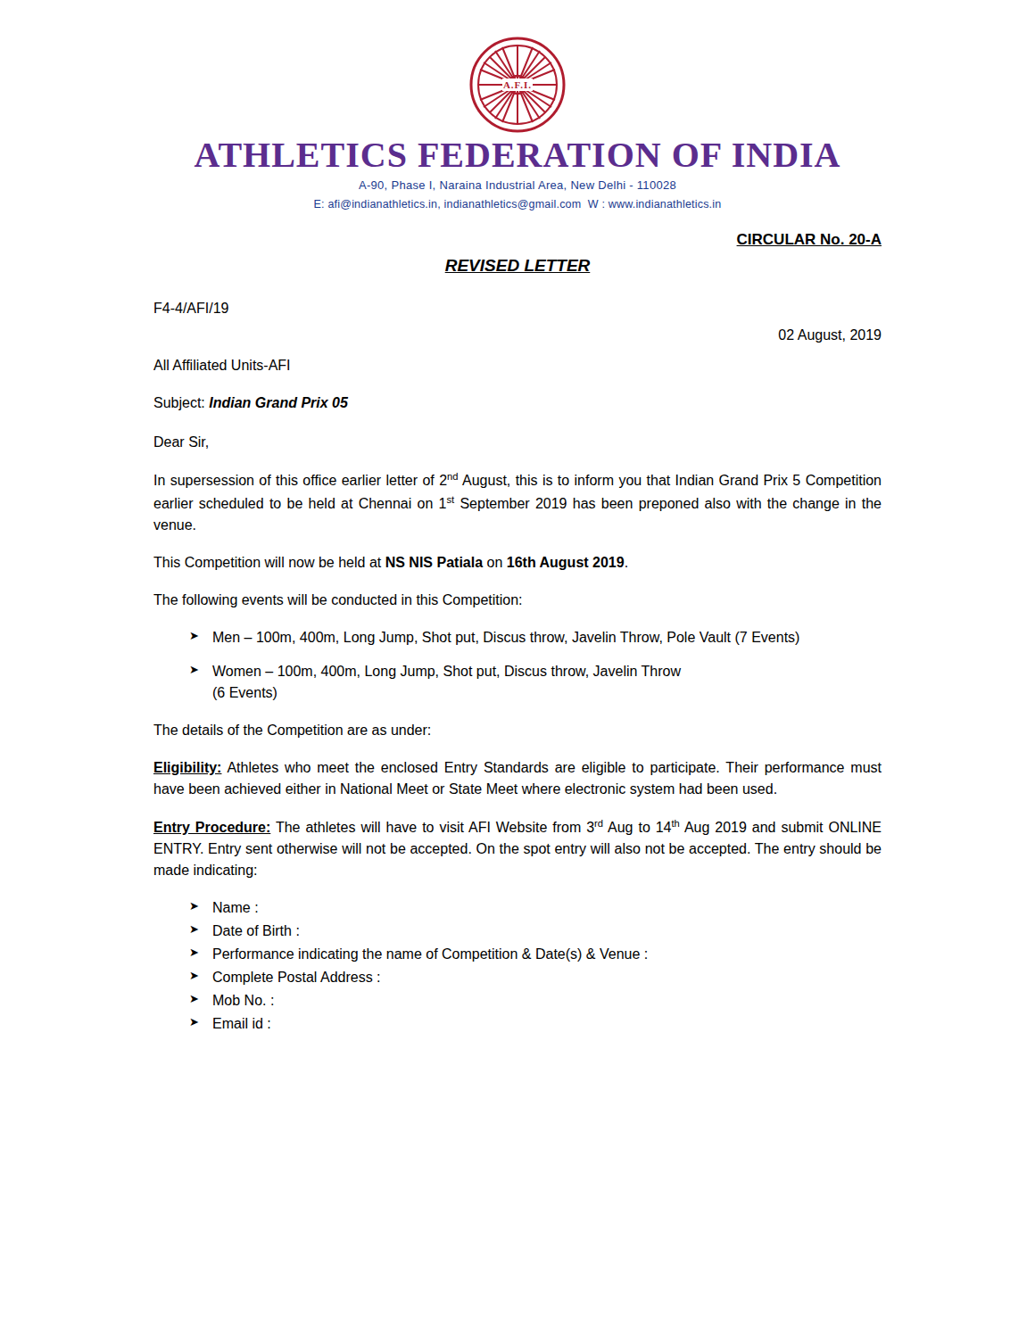A.F.I.
ATHLETICS FEDERATION OF INDIA
A-90, Phase I, Naraina Industrial Area, New Delhi - 110028
E: afi@indianathletics.in, indianathletics@gmail.com W : www.indianathletics.in
CIRCULAR No. 20-A
REVISED LETTER
F4-4/AFI/19
02 August, 2019
All Affiliated Units-AFI
Subject: Indian Grand Prix 05
Dear Sir,
In supersession of this office earlier letter of 2nd August, this is to inform you that Indian Grand Prix 5 Competition earlier scheduled to be held at Chennai on 1st September 2019 has been preponed also with the change in the venue.
This Competition will now be held at NS NIS Patiala on 16th August 2019.
The following events will be conducted in this Competition:
Men – 100m, 400m, Long Jump, Shot put, Discus throw, Javelin Throw, Pole Vault (7 Events)
Women – 100m, 400m, Long Jump, Shot put, Discus throw, Javelin Throw
(6 Events)
The details of the Competition are as under:
Eligibility: Athletes who meet the enclosed Entry Standards are eligible to participate. Their performance must have been achieved either in National Meet or State Meet where electronic system had been used.
Entry Procedure: The athletes will have to visit AFI Website from 3rd Aug to 14th Aug 2019 and submit ONLINE ENTRY. Entry sent otherwise will not be accepted. On the spot entry will also not be accepted. The entry should be made indicating:
Name :
Date of Birth :
Performance indicating the name of Competition & Date(s) & Venue :
Complete Postal Address :
Mob No. :
Email id :